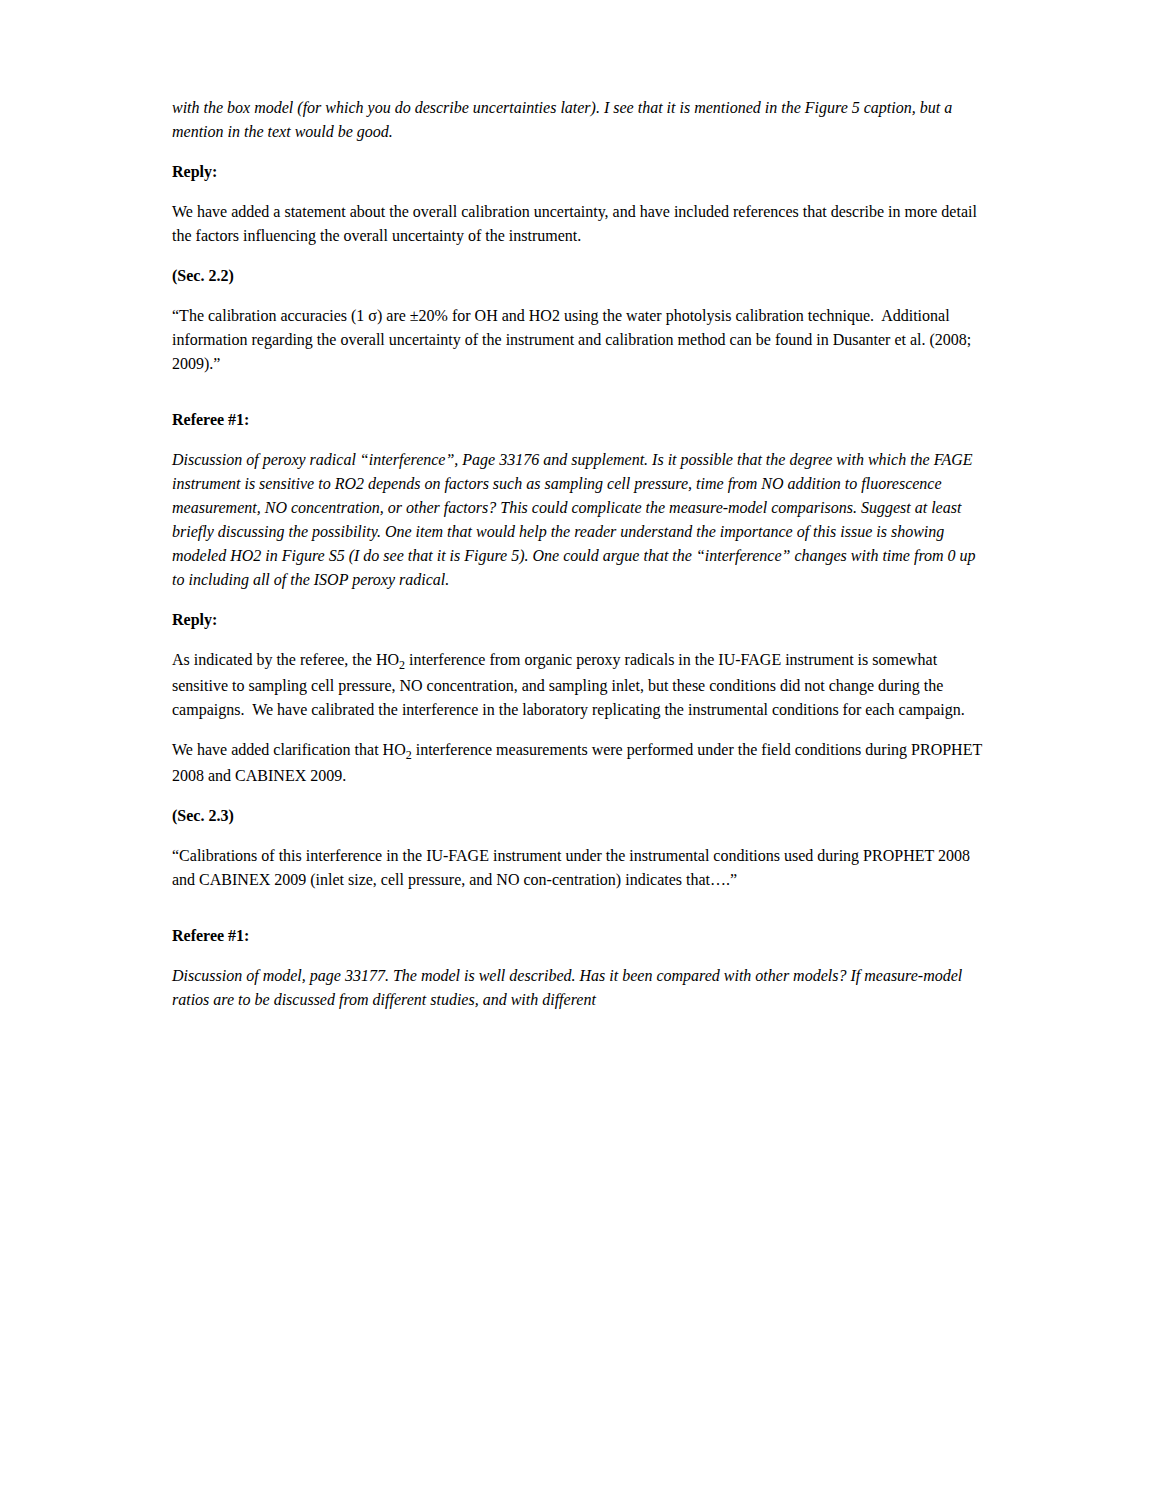with the box model (for which you do describe uncertainties later). I see that it is mentioned in the Figure 5 caption, but a mention in the text would be good.
Reply:
We have added a statement about the overall calibration uncertainty, and have included references that describe in more detail the factors influencing the overall uncertainty of the instrument.
(Sec. 2.2)
“The calibration accuracies (1 σ) are ±20% for OH and HO2 using the water photolysis calibration technique. Additional information regarding the overall uncertainty of the instrument and calibration method can be found in Dusanter et al. (2008; 2009).”
Referee #1:
Discussion of peroxy radical “interference”, Page 33176 and supplement. Is it possible that the degree with which the FAGE instrument is sensitive to RO2 depends on factors such as sampling cell pressure, time from NO addition to fluorescence measurement, NO concentration, or other factors? This could complicate the measure-model comparisons. Suggest at least briefly discussing the possibility. One item that would help the reader understand the importance of this issue is showing modeled HO2 in Figure S5 (I do see that it is Figure 5). One could argue that the “interference” changes with time from 0 up to including all of the ISOP peroxy radical.
Reply:
As indicated by the referee, the HO2 interference from organic peroxy radicals in the IU-FAGE instrument is somewhat sensitive to sampling cell pressure, NO concentration, and sampling inlet, but these conditions did not change during the campaigns. We have calibrated the interference in the laboratory replicating the instrumental conditions for each campaign.
We have added clarification that HO2 interference measurements were performed under the field conditions during PROPHET 2008 and CABINEX 2009.
(Sec. 2.3)
“Calibrations of this interference in the IU-FAGE instrument under the instrumental conditions used during PROPHET 2008 and CABINEX 2009 (inlet size, cell pressure, and NO con-centration) indicates that….”
Referee #1:
Discussion of model, page 33177. The model is well described. Has it been compared with other models? If measure-model ratios are to be discussed from different studies, and with different